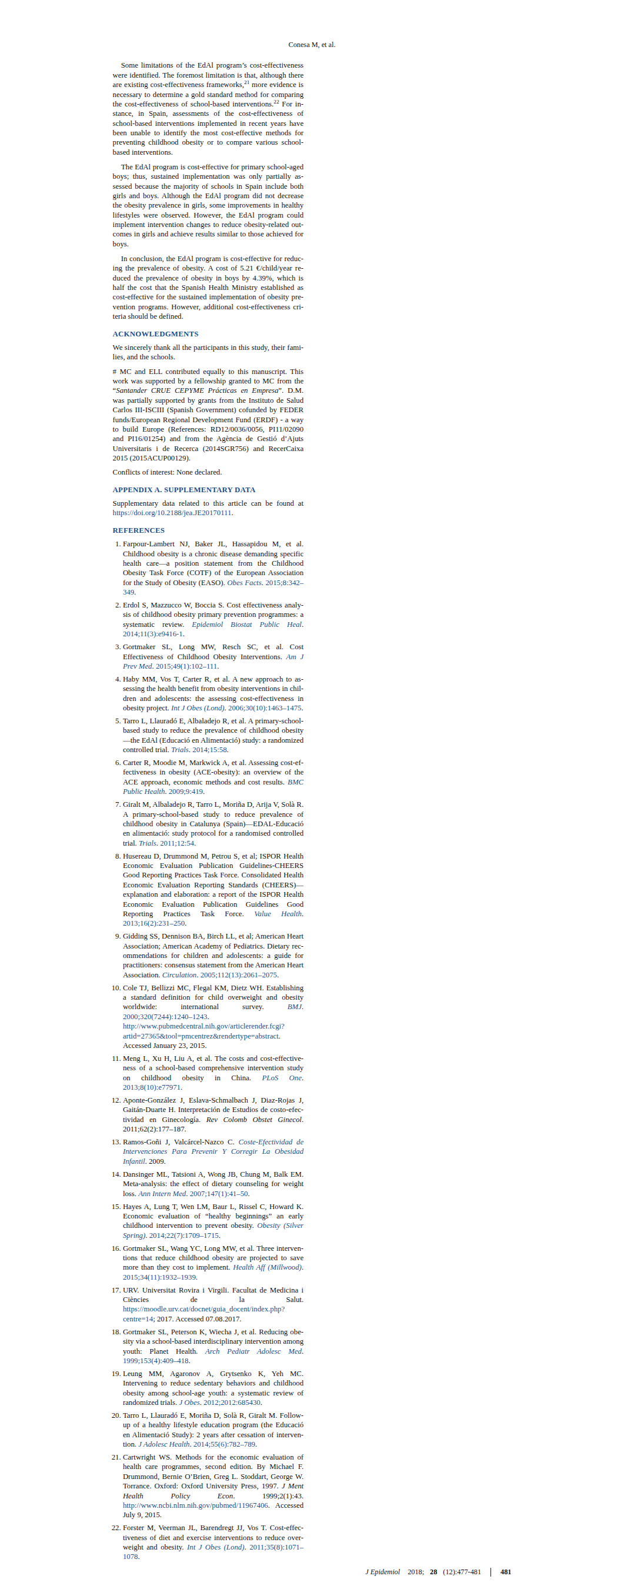Conesa M, et al.
Some limitations of the EdAl program’s cost-effectiveness were identified. The foremost limitation is that, although there are existing cost-effectiveness frameworks,21 more evidence is necessary to determine a gold standard method for comparing the cost-effectiveness of school-based interventions.22 For instance, in Spain, assessments of the cost-effectiveness of school-based interventions implemented in recent years have been unable to identify the most cost-effective methods for preventing childhood obesity or to compare various school-based interventions.
The EdAl program is cost-effective for primary school-aged boys; thus, sustained implementation was only partially assessed because the majority of schools in Spain include both girls and boys. Although the EdAl program did not decrease the obesity prevalence in girls, some improvements in healthy lifestyles were observed. However, the EdAl program could implement intervention changes to reduce obesity-related outcomes in girls and achieve results similar to those achieved for boys.
In conclusion, the EdAl program is cost-effective for reducing the prevalence of obesity. A cost of 5.21 €/child/year reduced the prevalence of obesity in boys by 4.39%, which is half the cost that the Spanish Health Ministry established as cost-effective for the sustained implementation of obesity prevention programs. However, additional cost-effectiveness criteria should be defined.
Acknowledgments
We sincerely thank all the participants in this study, their families, and the schools.
# MC and ELL contributed equally to this manuscript. This work was supported by a fellowship granted to MC from the “Santander CRUE CEPYME Prácticas en Empresa”. D.M. was partially supported by grants from the Instituto de Salud Carlos III-ISCIII (Spanish Government) cofunded by FEDER funds/European Regional Development Fund (ERDF) - a way to build Europe (References: RD12/0036/0056, PI11/02090 and PI16/01254) and from the Agència de Gestió d’Ajuts Universitaris i de Recerca (2014SGR756) and RecerCaixa 2015 (2015ACUP00129).
Conflicts of interest: None declared.
Appendix A. Supplementary data
Supplementary data related to this article can be found at https://doi.org/10.2188/jea.JE20170111.
References
Farpour-Lambert NJ, Baker JL, Hassapidou M, et al. Childhood obesity is a chronic disease demanding specific health care—a position statement from the Childhood Obesity Task Force (COTF) of the European Association for the Study of Obesity (EASO). Obes Facts. 2015;8:342–349.
Erdol S, Mazzucco W, Boccia S. Cost effectiveness analysis of childhood obesity primary prevention programmes: a systematic review. Epidemiol Biostat Public Heal. 2014;11(3):e9416-1.
Gortmaker SL, Long MW, Resch SC, et al. Cost Effectiveness of Childhood Obesity Interventions. Am J Prev Med. 2015;49(1):102–111.
Haby MM, Vos T, Carter R, et al. A new approach to assessing the health benefit from obesity interventions in children and adolescents: the assessing cost-effectiveness in obesity project. Int J Obes (Lond). 2006;30(10):1463–1475.
Tarro L, Llauradó E, Albaladejo R, et al. A primary-school-based study to reduce the prevalence of childhood obesity—the EdAl (Educació en Alimentació) study: a randomized controlled trial. Trials. 2014;15:58.
Carter R, Moodie M, Markwick A, et al. Assessing cost-effectiveness in obesity (ACE-obesity): an overview of the ACE approach, economic methods and cost results. BMC Public Health. 2009;9:419.
Giralt M, Albaladejo R, Tarro L, Moriña D, Arija V, Solà R. A primary-school-based study to reduce prevalence of childhood obesity in Catalunya (Spain)—EDAL-Educació en alimentació: study protocol for a randomised controlled trial. Trials. 2011;12:54.
Husereau D, Drummond M, Petrou S, et al; ISPOR Health Economic Evaluation Publication Guidelines-CHEERS Good Reporting Practices Task Force. Consolidated Health Economic Evaluation Reporting Standards (CHEERS)—explanation and elaboration: a report of the ISPOR Health Economic Evaluation Publication Guidelines Good Reporting Practices Task Force. Value Health. 2013;16(2):231–250.
Gidding SS, Dennison BA, Birch LL, et al; American Heart Association; American Academy of Pediatrics. Dietary recommendations for children and adolescents: a guide for practitioners: consensus statement from the American Heart Association. Circulation. 2005;112(13):2061–2075.
Cole TJ, Bellizzi MC, Flegal KM, Dietz WH. Establishing a standard definition for child overweight and obesity worldwide: international survey. BMJ. 2000;320(7244):1240–1243. http://www.pubmedcentral.nih.gov/articlerender.fcgi?artid=27365&tool=pmcentrez&rendertype=abstract. Accessed January 23, 2015.
Meng L, Xu H, Liu A, et al. The costs and cost-effectiveness of a school-based comprehensive intervention study on childhood obesity in China. PLoS One. 2013;8(10):e77971.
Aponte-González J, Eslava-Schmalbach J, Diaz-Rojas J, Gaitán-Duarte H. Interpretación de Estudios de costo-efectividad en Ginecología. Rev Colomb Obstet Ginecol. 2011;62(2):177–187.
Ramos-Goñi J, Valcárcel-Nazco C. Coste-Efectividad de Intervenciones Para Prevenir Y Corregir La Obesidad Infantil. 2009.
Dansinger ML, Tatsioni A, Wong JB, Chung M, Balk EM. Meta-analysis: the effect of dietary counseling for weight loss. Ann Intern Med. 2007;147(1):41–50.
Hayes A, Lung T, Wen LM, Baur L, Rissel C, Howard K. Economic evaluation of “healthy beginnings” an early childhood intervention to prevent obesity. Obesity (Silver Spring). 2014;22(7):1709–1715.
Gortmaker SL, Wang YC, Long MW, et al. Three interventions that reduce childhood obesity are projected to save more than they cost to implement. Health Aff (Millwood). 2015;34(11):1932–1939.
URV. Universitat Rovira i Virgili. Facultat de Medicina i Ciències de la Salut. https://moodle.urv.cat/docnet/guia_docent/index.php?centre=14; 2017. Accessed 07.08.2017.
Gortmaker SL, Peterson K, Wiecha J, et al. Reducing obesity via a school-based interdisciplinary intervention among youth: Planet Health. Arch Pediatr Adolesc Med. 1999;153(4):409–418.
Leung MM, Agaronov A, Grytsenko K, Yeh MC. Intervening to reduce sedentary behaviors and childhood obesity among school-age youth: a systematic review of randomized trials. J Obes. 2012;2012:685430.
Tarro L, Llauradó E, Moriña D, Solà R, Giralt M. Follow-up of a healthy lifestyle education program (the Educació en Alimentació Study): 2 years after cessation of intervention. J Adolesc Health. 2014;55(6):782–789.
Cartwright WS. Methods for the economic evaluation of health care programmes, second edition. By Michael F. Drummond, Bernie O’Brien, Greg L. Stoddart, George W. Torrance. Oxford: Oxford University Press, 1997. J Ment Health Policy Econ. 1999;2(1):43. http://www.ncbi.nlm.nih.gov/pubmed/11967406. Accessed July 9, 2015.
Forster M, Veerman JL, Barendregt JJ, Vos T. Cost-effectiveness of diet and exercise interventions to reduce overweight and obesity. Int J Obes (Lond). 2011;35(8):1071–1078.
J Epidemiol 2018;28(12):477-481 481